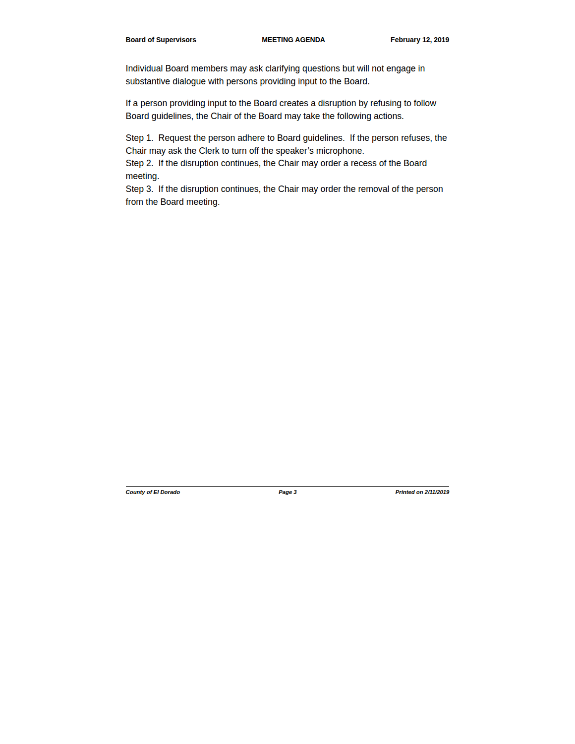Board of Supervisors
MEETING AGENDA
February 12, 2019
Individual Board members may ask clarifying questions but will not engage in substantive dialogue with persons providing input to the Board.
If a person providing input to the Board creates a disruption by refusing to follow Board guidelines, the Chair of the Board may take the following actions.
Step 1. Request the person adhere to Board guidelines. If the person refuses, the Chair may ask the Clerk to turn off the speaker’s microphone.
Step 2. If the disruption continues, the Chair may order a recess of the Board meeting.
Step 3. If the disruption continues, the Chair may order the removal of the person from the Board meeting.
County of El Dorado
Page 3
Printed on 2/11/2019